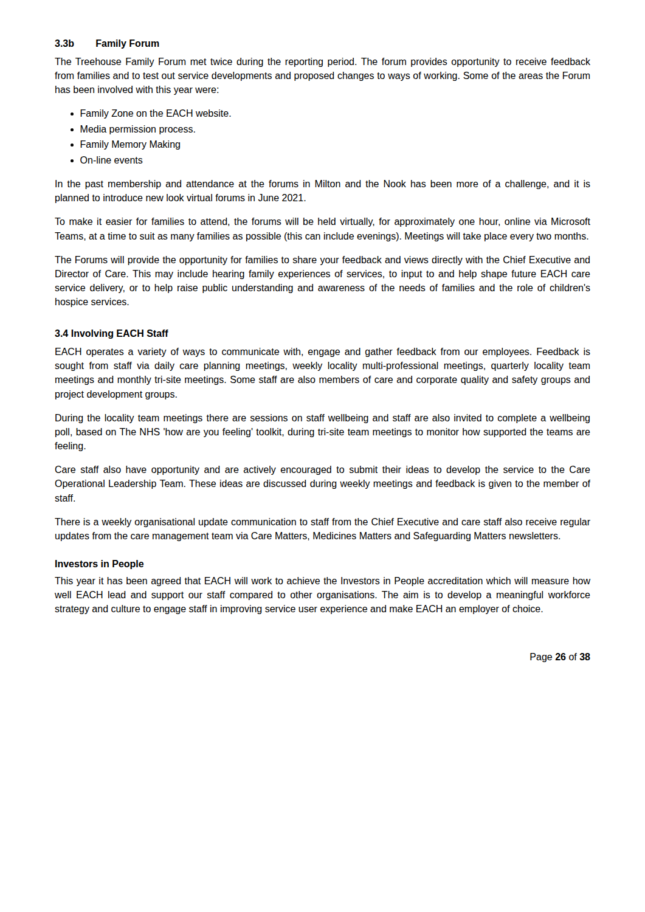3.3b Family Forum
The Treehouse Family Forum met twice during the reporting period. The forum provides opportunity to receive feedback from families and to test out service developments and proposed changes to ways of working. Some of the areas the Forum has been involved with this year were:
Family Zone on the EACH website.
Media permission process.
Family Memory Making
On-line events
In the past membership and attendance at the forums in Milton and the Nook has been more of a challenge, and it is planned to introduce new look virtual forums in June 2021.
To make it easier for families to attend, the forums will be held virtually, for approximately one hour, online via Microsoft Teams, at a time to suit as many families as possible (this can include evenings). Meetings will take place every two months.
The Forums will provide the opportunity for families to share your feedback and views directly with the Chief Executive and Director of Care. This may include hearing family experiences of services, to input to and help shape future EACH care service delivery, or to help raise public understanding and awareness of the needs of families and the role of children's hospice services.
3.4 Involving EACH Staff
EACH operates a variety of ways to communicate with, engage and gather feedback from our employees. Feedback is sought from staff via daily care planning meetings, weekly locality multi-professional meetings, quarterly locality team meetings and monthly tri-site meetings. Some staff are also members of care and corporate quality and safety groups and project development groups.
During the locality team meetings there are sessions on staff wellbeing and staff are also invited to complete a wellbeing poll, based on The NHS 'how are you feeling' toolkit, during tri-site team meetings to monitor how supported the teams are feeling.
Care staff also have opportunity and are actively encouraged to submit their ideas to develop the service to the Care Operational Leadership Team. These ideas are discussed during weekly meetings and feedback is given to the member of staff.
There is a weekly organisational update communication to staff from the Chief Executive and care staff also receive regular updates from the care management team via Care Matters, Medicines Matters and Safeguarding Matters newsletters.
Investors in People
This year it has been agreed that EACH will work to achieve the Investors in People accreditation which will measure how well EACH lead and support our staff compared to other organisations. The aim is to develop a meaningful workforce strategy and culture to engage staff in improving service user experience and make EACH an employer of choice.
Page 26 of 38